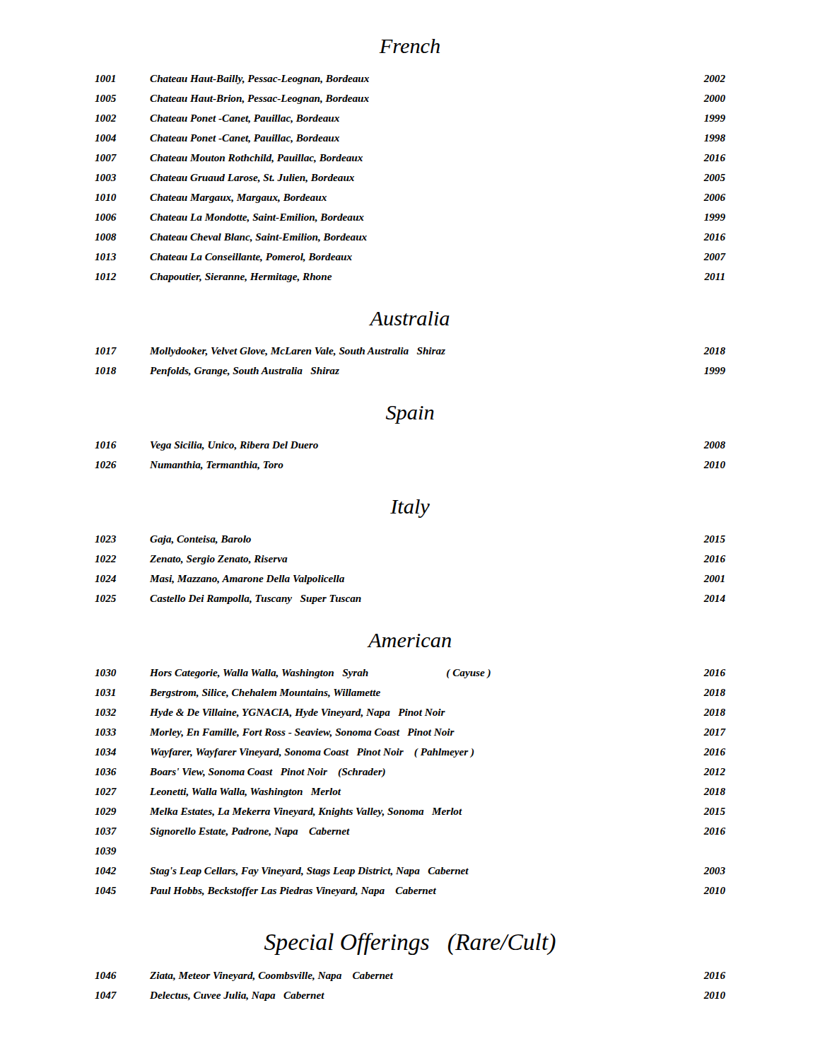French
| 1001 | Chateau Haut-Bailly, Pessac-Leognan, Bordeaux | 2002 |
| 1005 | Chateau Haut-Brion, Pessac-Leognan, Bordeaux | 2000 |
| 1002 | Chateau Ponet -Canet, Pauillac, Bordeaux | 1999 |
| 1004 | Chateau Ponet -Canet, Pauillac, Bordeaux | 1998 |
| 1007 | Chateau Mouton Rothchild, Pauillac, Bordeaux | 2016 |
| 1003 | Chateau Gruaud Larose, St. Julien, Bordeaux | 2005 |
| 1010 | Chateau Margaux, Margaux, Bordeaux | 2006 |
| 1006 | Chateau La Mondotte, Saint-Emilion, Bordeaux | 1999 |
| 1008 | Chateau Cheval Blanc, Saint-Emilion, Bordeaux | 2016 |
| 1013 | Chateau La Conseillante, Pomerol, Bordeaux | 2007 |
| 1012 | Chapoutier, Sieranne, Hermitage, Rhone | 2011 |
Australia
| 1017 | Mollydooker, Velvet Glove, McLaren Vale, South Australia Shiraz | 2018 |
| 1018 | Penfolds, Grange, South Australia Shiraz | 1999 |
Spain
| 1016 | Vega Sicilia, Unico, Ribera Del Duero | 2008 |
| 1026 | Numanthia, Termanthia, Toro | 2010 |
Italy
| 1023 | Gaja, Conteisa, Barolo | 2015 |
| 1022 | Zenato, Sergio Zenato, Riserva | 2016 |
| 1024 | Masi, Mazzano, Amarone Della Valpolicella | 2001 |
| 1025 | Castello Dei Rampolla, Tuscany Super Tuscan | 2014 |
American
| 1030 | Hors Categorie, Walla Walla, Washington Syrah ( Cayuse ) | 2016 |
| 1031 | Bergstrom, Silice, Chehalem Mountains, Willamette | 2018 |
| 1032 | Hyde & De Villaine, YGNACIA, Hyde Vineyard, Napa Pinot Noir | 2018 |
| 1033 | Morley, En Famille, Fort Ross - Seaview, Sonoma Coast Pinot Noir | 2017 |
| 1034 | Wayfarer, Wayfarer Vineyard, Sonoma Coast Pinot Noir ( Pahlmeyer ) | 2016 |
| 1036 | Boars' View, Sonoma Coast Pinot Noir (Schrader) | 2012 |
| 1027 | Leonetti, Walla Walla, Washington Merlot | 2018 |
| 1029 | Melka Estates, La Mekerra Vineyard, Knights Valley, Sonoma Merlot | 2015 |
| 1037 | Signorello Estate, Padrone, Napa Cabernet | 2016 |
| 1039 | | |
| 1042 | Stag's Leap Cellars, Fay Vineyard, Stags Leap District, Napa Cabernet | 2003 |
| 1045 | Paul Hobbs, Beckstoffer Las Piedras Vineyard, Napa Cabernet | 2010 |
Special Offerings (Rare/Cult)
| 1046 | Ziata, Meteor Vineyard, Coombsville, Napa Cabernet | 2016 |
| 1047 | Delectus, Cuvee Julia, Napa Cabernet | 2010 |